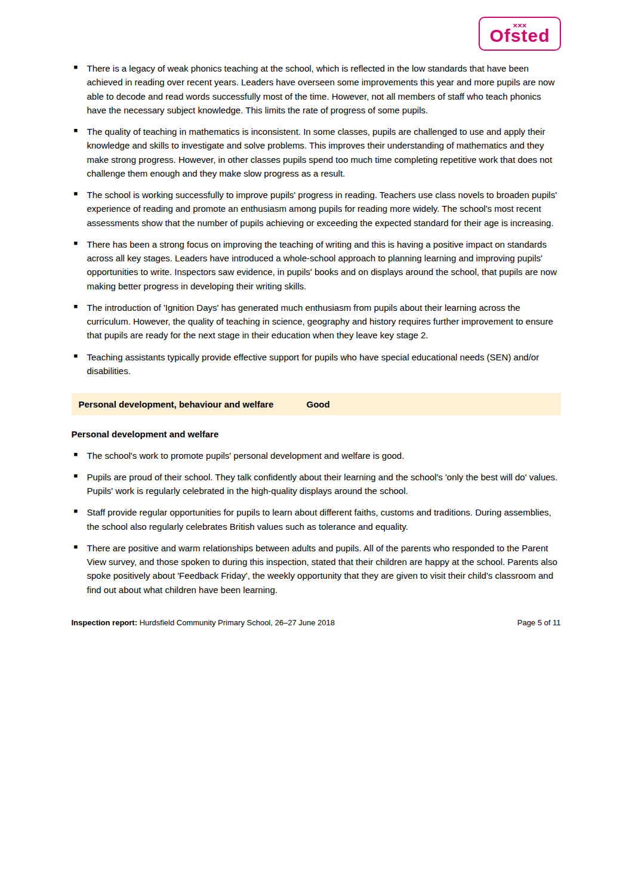××× Ofsted
There is a legacy of weak phonics teaching at the school, which is reflected in the low standards that have been achieved in reading over recent years. Leaders have overseen some improvements this year and more pupils are now able to decode and read words successfully most of the time. However, not all members of staff who teach phonics have the necessary subject knowledge. This limits the rate of progress of some pupils.
The quality of teaching in mathematics is inconsistent. In some classes, pupils are challenged to use and apply their knowledge and skills to investigate and solve problems. This improves their understanding of mathematics and they make strong progress. However, in other classes pupils spend too much time completing repetitive work that does not challenge them enough and they make slow progress as a result.
The school is working successfully to improve pupils' progress in reading. Teachers use class novels to broaden pupils' experience of reading and promote an enthusiasm among pupils for reading more widely. The school's most recent assessments show that the number of pupils achieving or exceeding the expected standard for their age is increasing.
There has been a strong focus on improving the teaching of writing and this is having a positive impact on standards across all key stages. Leaders have introduced a whole-school approach to planning learning and improving pupils' opportunities to write. Inspectors saw evidence, in pupils' books and on displays around the school, that pupils are now making better progress in developing their writing skills.
The introduction of 'Ignition Days' has generated much enthusiasm from pupils about their learning across the curriculum. However, the quality of teaching in science, geography and history requires further improvement to ensure that pupils are ready for the next stage in their education when they leave key stage 2.
Teaching assistants typically provide effective support for pupils who have special educational needs (SEN) and/or disabilities.
Personal development, behaviour and welfare Good
Personal development and welfare
The school's work to promote pupils' personal development and welfare is good.
Pupils are proud of their school. They talk confidently about their learning and the school's 'only the best will do' values. Pupils' work is regularly celebrated in the high-quality displays around the school.
Staff provide regular opportunities for pupils to learn about different faiths, customs and traditions. During assemblies, the school also regularly celebrates British values such as tolerance and equality.
There are positive and warm relationships between adults and pupils. All of the parents who responded to the Parent View survey, and those spoken to during this inspection, stated that their children are happy at the school. Parents also spoke positively about 'Feedback Friday', the weekly opportunity that they are given to visit their child's classroom and find out about what children have been learning.
Inspection report: Hurdsfield Community Primary School, 26–27 June 2018
Page 5 of 11